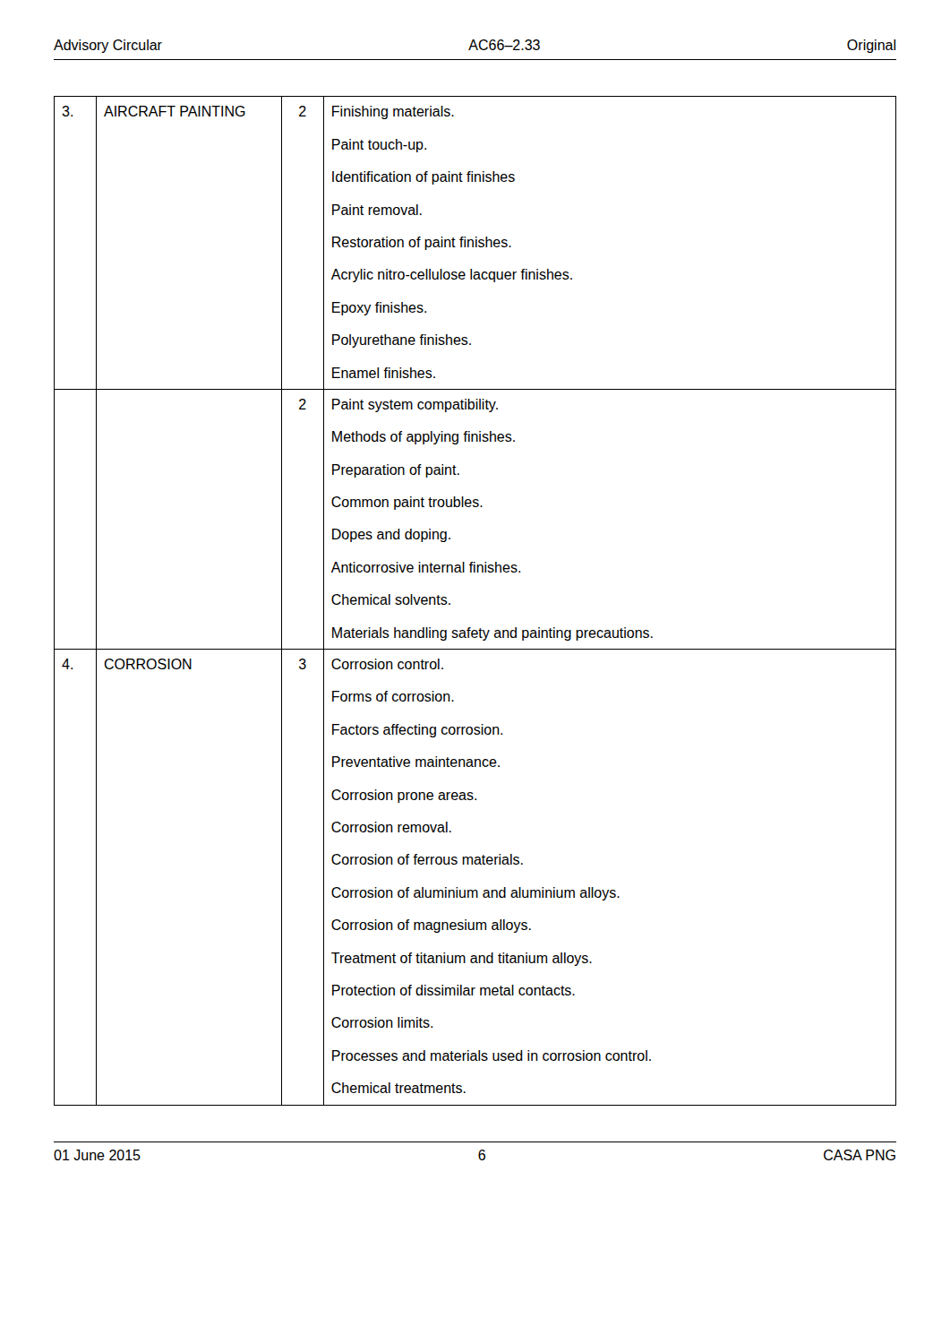Advisory Circular
AC66–2.33
Original
| 3. | AIRCRAFT PAINTING | 2 | Finishing materials. Paint touch-up. Identification of paint finishes Paint removal. Restoration of paint finishes. Acrylic nitro-cellulose lacquer finishes. Epoxy finishes. Polyurethane finishes. Enamel finishes. |
| | | 2 | Paint system compatibility. Methods of applying finishes. Preparation of paint. Common paint troubles. Dopes and doping. Anticorrosive internal finishes. Chemical solvents. Materials handling safety and painting precautions. |
| 4. | CORROSION | 3 | Corrosion control. Forms of corrosion. Factors affecting corrosion. Preventative maintenance. Corrosion prone areas. Corrosion removal. Corrosion of ferrous materials. Corrosion of aluminium and aluminium alloys. Corrosion of magnesium alloys. Treatment of titanium and titanium alloys. Protection of dissimilar metal contacts. Corrosion limits. Processes and materials used in corrosion control. Chemical treatments. |
01 June 2015
6
CASA PNG